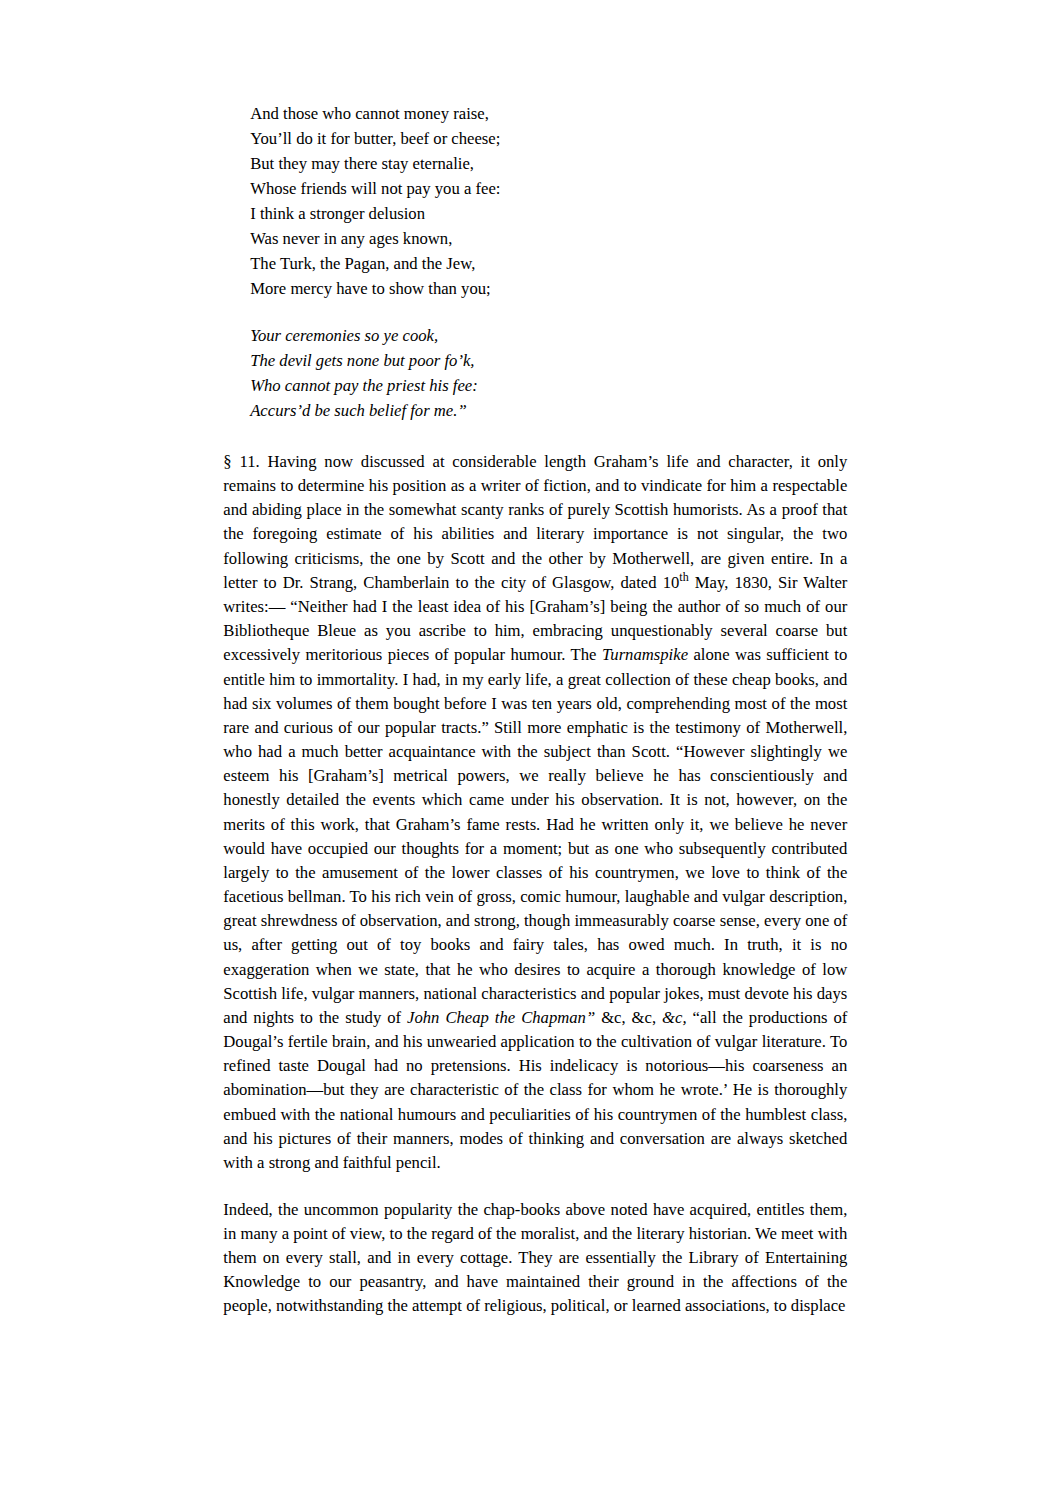And those who cannot money raise,
You’ll do it for butter, beef or cheese;
But they may there stay eternalie,
Whose friends will not pay you a fee:
I think a stronger delusion
Was never in any ages known,
The Turk, the Pagan, and the Jew,
More mercy have to show than you;
Your ceremonies so ye cook,
The devil gets none but poor fo’k,
Who cannot pay the priest his fee:
Accurs’d be such belief for me.”
§ 11. Having now discussed at considerable length Graham’s life and character, it only remains to determine his position as a writer of fiction, and to vindicate for him a respectable and abiding place in the somewhat scanty ranks of purely Scottish humorists. As a proof that the foregoing estimate of his abilities and literary importance is not singular, the two following criticisms, the one by Scott and the other by Motherwell, are given entire. In a letter to Dr. Strang, Chamberlain to the city of Glasgow, dated 10th May, 1830, Sir Walter writes:— “Neither had I the least idea of his [Graham’s] being the author of so much of our Bibliotheque Bleue as you ascribe to him, embracing unquestionably several coarse but excessively meritorious pieces of popular humour. The Turnamspike alone was sufficient to entitle him to immortality. I had, in my early life, a great collection of these cheap books, and had six volumes of them bought before I was ten years old, comprehending most of the most rare and curious of our popular tracts.” Still more emphatic is the testimony of Motherwell, who had a much better acquaintance with the subject than Scott. “However slightingly we esteem his [Graham’s] metrical powers, we really believe he has conscientiously and honestly detailed the events which came under his observation. It is not, however, on the merits of this work, that Graham’s fame rests. Had he written only it, we believe he never would have occupied our thoughts for a moment; but as one who subsequently contributed largely to the amusement of the lower classes of his countrymen, we love to think of the facetious bellman. To his rich vein of gross, comic humour, laughable and vulgar description, great shrewdness of observation, and strong, though immeasurably coarse sense, every one of us, after getting out of toy books and fairy tales, has owed much. In truth, it is no exaggeration when we state, that he who desires to acquire a thorough knowledge of low Scottish life, vulgar manners, national characteristics and popular jokes, must devote his days and nights to the study of John Cheap the Chapman” &c, &c, &c, “all the productions of Dougal’s fertile brain, and his unwearied application to the cultivation of vulgar literature. To refined taste Dougal had no pretensions. His indelicacy is notorious—his coarseness an abomination—but they are characteristic of the class for whom he wrote.’ He is thoroughly embued with the national humours and peculiarities of his countrymen of the humblest class, and his pictures of their manners, modes of thinking and conversation are always sketched with a strong and faithful pencil.
Indeed, the uncommon popularity the chap-books above noted have acquired, entitles them, in many a point of view, to the regard of the moralist, and the literary historian. We meet with them on every stall, and in every cottage. They are essentially the Library of Entertaining Knowledge to our peasantry, and have maintained their ground in the affections of the people, notwithstanding the attempt of religious, political, or learned associations, to displace